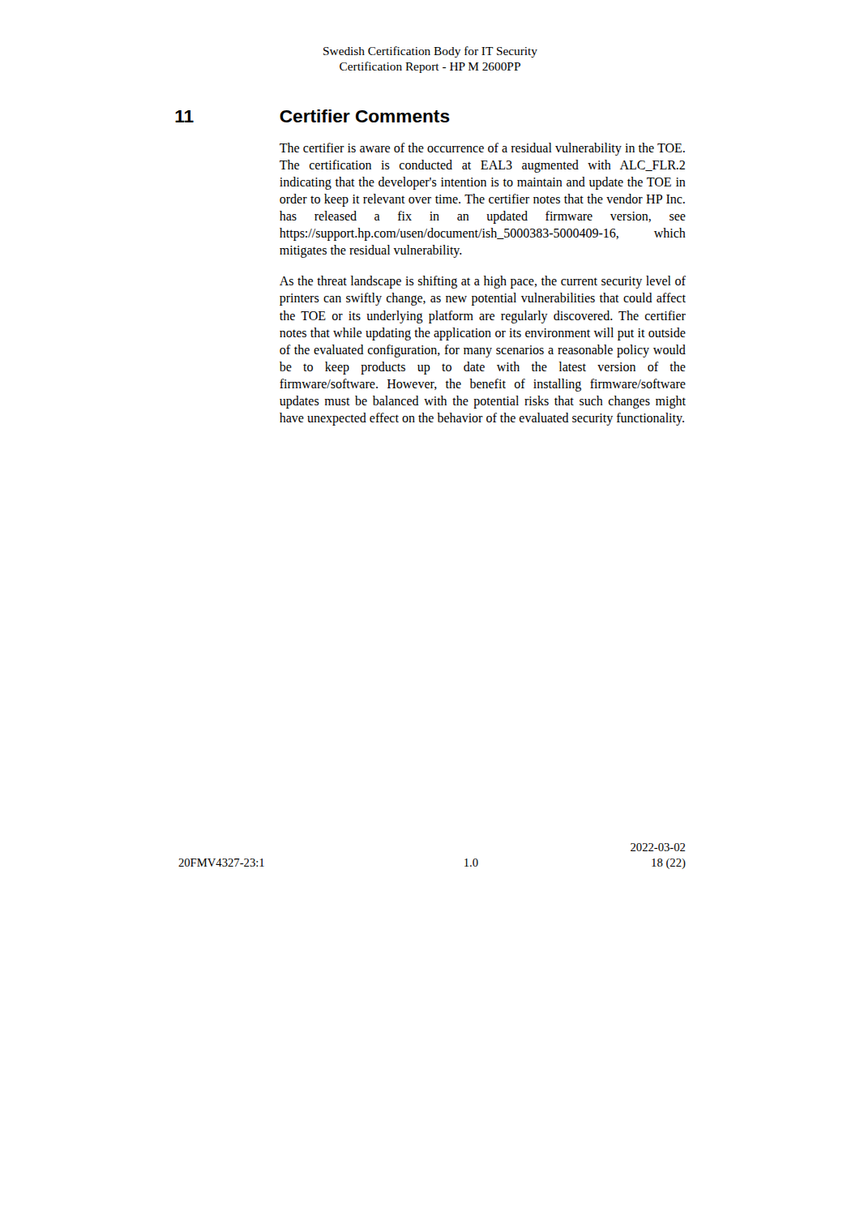Swedish Certification Body for IT Security
Certification Report - HP M 2600PP
11
Certifier Comments
The certifier is aware of the occurrence of a residual vulnerability in the TOE. The certification is conducted at EAL3 augmented with ALC_FLR.2 indicating that the developer's intention is to maintain and update the TOE in order to keep it relevant over time. The certifier notes that the vendor HP Inc. has released a fix in an updated firmware version, see https://support.hp.com/usen/document/ish_5000383-5000409-16, which mitigates the residual vulnerability.
As the threat landscape is shifting at a high pace, the current security level of printers can swiftly change, as new potential vulnerabilities that could affect the TOE or its underlying platform are regularly discovered. The certifier notes that while updating the application or its environment will put it outside of the evaluated configuration, for many scenarios a reasonable policy would be to keep products up to date with the latest version of the firmware/software. However, the benefit of installing firmware/software updates must be balanced with the potential risks that such changes might have unexpected effect on the behavior of the evaluated security functionality.
20FMV4327-23:1
1.0
2022-03-02 18 (22)